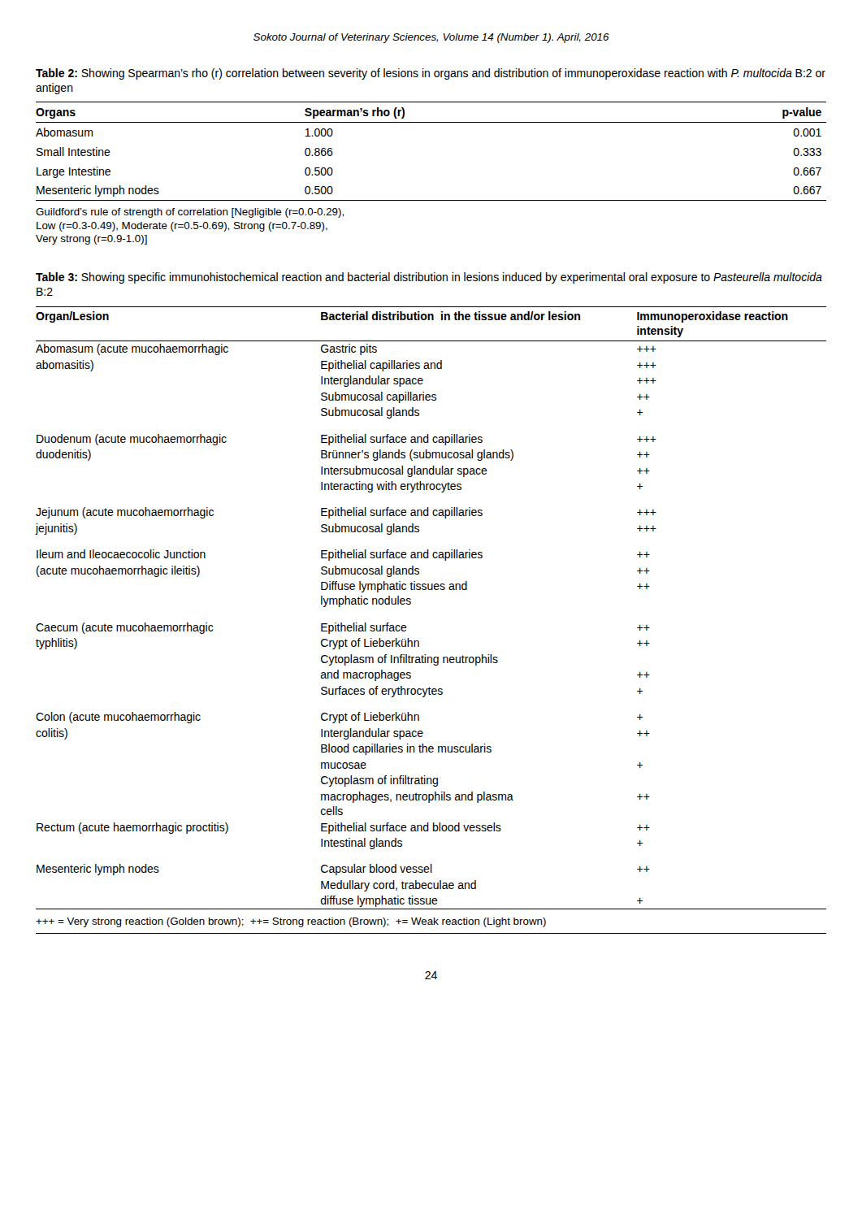Sokoto Journal of Veterinary Sciences, Volume 14 (Number 1). April, 2016
Table 2: Showing Spearman’s rho (r) correlation between severity of lesions in organs and distribution of immunoperoxidase reaction with P. multocida B:2 or antigen
| Organs | Spearman’s rho (r) | p-value |
| --- | --- | --- |
| Abomasum | 1.000 | 0.001 |
| Small Intestine | 0.866 | 0.333 |
| Large Intestine | 0.500 | 0.667 |
| Mesenteric lymph nodes | 0.500 | 0.667 |
Guildford’s rule of strength of correlation [Negligible (r=0.0-0.29),
Low (r=0.3-0.49), Moderate (r=0.5-0.69), Strong (r=0.7-0.89),
Very strong (r=0.9-1.0)]
Table 3: Showing specific immunohistochemical reaction and bacterial distribution in lesions induced by experimental oral exposure to Pasteurella multocida B:2
| Organ/Lesion | Bacterial distribution in the tissue and/or lesion | Immunoperoxidase reaction intensity |
| --- | --- | --- |
| Abomasum (acute mucohaemorrhagic | Gastric pits | +++ |
| abomasitis) | Epithelial capillaries and | +++ |
| | Interglandular space | +++ |
| | Submucosal capillaries | ++ |
| | Submucosal glands | + |
| Duodenum (acute mucohaemorrhagic | Epithelial surface and capillaries | +++ |
| duodenitis) | Brünner’s glands (submucosal glands) | ++ |
| | Intersubmucosal glandular space | ++ |
| | Interacting with erythrocytes | + |
| Jejunum (acute mucohaemorrhagic | Epithelial surface and capillaries | +++ |
| jejunitis) | Submucosal glands | +++ |
| Ileum and Ileocaecocolic Junction | Epithelial surface and capillaries | ++ |
| (acute mucohaemorrhagic ileitis) | Submucosal glands | ++ |
| | Diffuse lymphatic tissues and lymphatic nodules | ++ |
| Caecum (acute mucohaemorrhagic | Epithelial surface | ++ |
| typhlitis) | Crypt of Lieberkühn | ++ |
| | Cytoplasm of Infiltrating neutrophils | |
| | and macrophages | ++ |
| | Surfaces of erythrocytes | + |
| Colon (acute mucohaemorrhagic | Crypt of Lieberkühn | + |
| colitis) | Interglandular space | ++ |
| | Blood capillaries in the muscularis | |
| | mucosae | + |
| | Cytoplasm of infiltrating | |
| | macrophages, neutrophils and plasma cells | ++ |
| Rectum (acute haemorrhagic proctitis) | Epithelial surface and blood vessels | ++ |
| | Intestinal glands | + |
| Mesenteric lymph nodes | Capsular blood vessel | ++ |
| | Medullary cord, trabeculae and | |
| | diffuse lymphatic tissue | + |
+++ = Very strong reaction (Golden brown); ++= Strong reaction (Brown); += Weak reaction (Light brown)
24